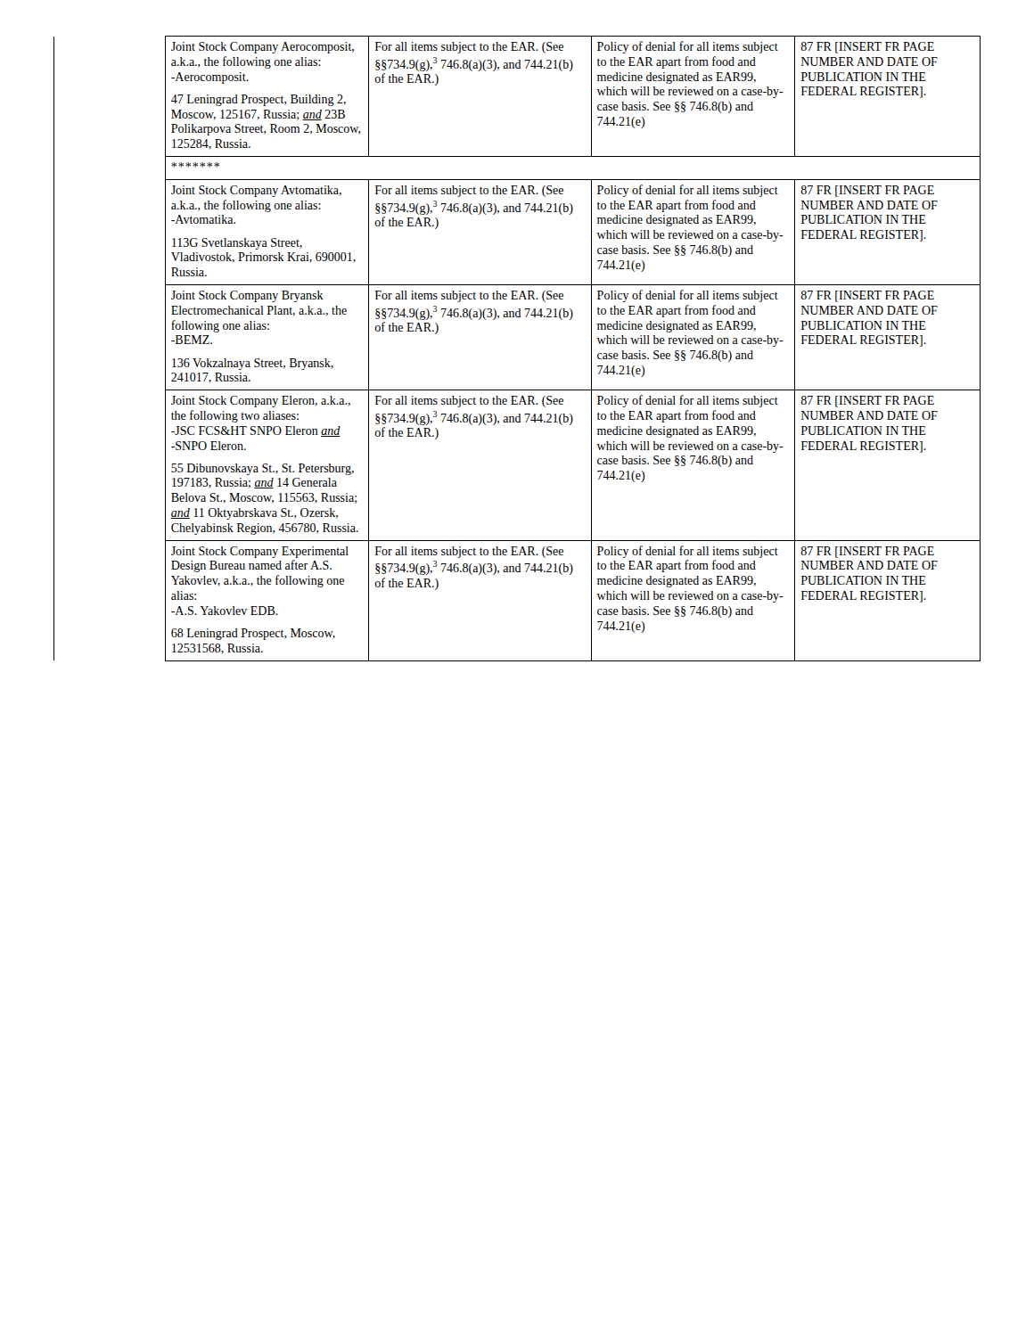| | Joint Stock Company Aerocomposit, a.k.a., the following one alias: -Aerocomposit. 47 Leningrad Prospect, Building 2, Moscow, 125167, Russia; and 23B Polikarpova Street, Room 2, Moscow, 125284, Russia. | For all items subject to the EAR. (See §§734.9(g), 3 746.8(a)(3), and 744.21(b) of the EAR.) | Policy of denial for all items subject to the EAR apart from food and medicine designated as EAR99, which will be reviewed on a case-by-case basis. See §§ 746.8(b) and 744.21(e) | 87 FR [INSERT FR PAGE NUMBER AND DATE OF PUBLICATION IN THE FEDERAL REGISTER]. |
| | ******* |
| | Joint Stock Company Avtomatika, a.k.a., the following one alias: -Avtomatika. 113G Svetlanskaya Street, Vladivostok, Primorsk Krai, 690001, Russia. | For all items subject to the EAR. (See §§734.9(g), 3 746.8(a)(3), and 744.21(b) of the EAR.) | Policy of denial for all items subject to the EAR apart from food and medicine designated as EAR99, which will be reviewed on a case-by-case basis. See §§ 746.8(b) and 744.21(e) | 87 FR [INSERT FR PAGE NUMBER AND DATE OF PUBLICATION IN THE FEDERAL REGISTER]. |
| | Joint Stock Company Bryansk Electromechanical Plant, a.k.a., the following one alias: -BEMZ. 136 Vokzalnaya Street, Bryansk, 241017, Russia. | For all items subject to the EAR. (See §§734.9(g), 3 746.8(a)(3), and 744.21(b) of the EAR.) | Policy of denial for all items subject to the EAR apart from food and medicine designated as EAR99, which will be reviewed on a case-by-case basis. See §§ 746.8(b) and 744.21(e) | 87 FR [INSERT FR PAGE NUMBER AND DATE OF PUBLICATION IN THE FEDERAL REGISTER]. |
| | Joint Stock Company Eleron, a.k.a., the following two aliases: -JSC FCS&HT SNPO Eleron and -SNPO Eleron. 55 Dibunovskaya St., St. Petersburg, 197183, Russia; and 14 Generala Belova St., Moscow, 115563, Russia; and 11 Oktyabrskava St., Ozersk, Chelyabinsk Region, 456780, Russia. | For all items subject to the EAR. (See §§734.9(g), 3 746.8(a)(3), and 744.21(b) of the EAR.) | Policy of denial for all items subject to the EAR apart from food and medicine designated as EAR99, which will be reviewed on a case-by-case basis. See §§ 746.8(b) and 744.21(e) | 87 FR [INSERT FR PAGE NUMBER AND DATE OF PUBLICATION IN THE FEDERAL REGISTER]. |
| | Joint Stock Company Experimental Design Bureau named after A.S. Yakovlev, a.k.a., the following one alias: -A.S. Yakovlev EDB. 68 Leningrad Prospect, Moscow, 12531568, Russia. | For all items subject to the EAR. (See §§734.9(g), 3 746.8(a)(3), and 744.21(b) of the EAR.) | Policy of denial for all items subject to the EAR apart from food and medicine designated as EAR99, which will be reviewed on a case-by-case basis. See §§ 746.8(b) and 744.21(e) | 87 FR [INSERT FR PAGE NUMBER AND DATE OF PUBLICATION IN THE FEDERAL REGISTER]. |